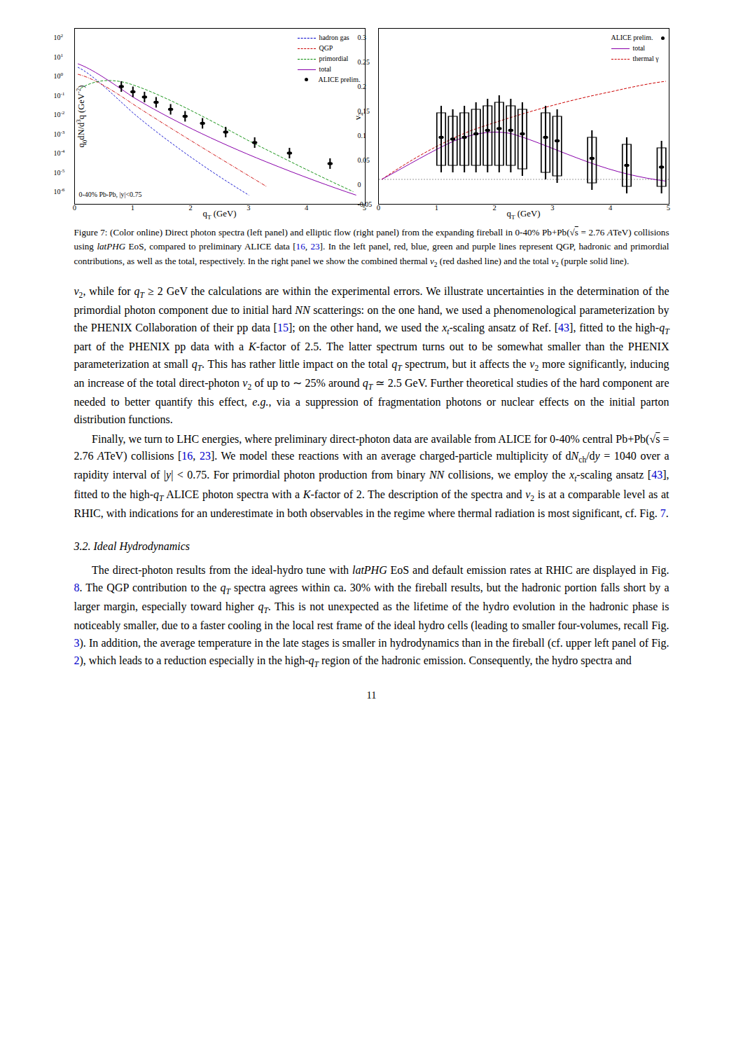q0dN/d3q (GeV-2)
102
101
100
10-1
10-2
10-3
10-4
10-5
10-6
0
1
2
3
4
5
qT (GeV)
hadron gas
QGP
primordial
total
ALICE prelim.
0-40% Pb-Pb, |y|<0.75
v2
0.3
0.25
0.2
0.15
0.1
0.05
0
-0.05
0
1
2
3
4
5
qT (GeV)
ALICE prelim.
total
thermal γ
Figure 7: (Color online) Direct photon spectra (left panel) and elliptic flow (right panel) from the expanding fireball in 0-40% Pb+Pb(√s = 2.76 ATeV) collisions using latPHG EoS, compared to preliminary ALICE data [16, 23]. In the left panel, red, blue, green and purple lines represent QGP, hadronic and primordial contributions, as well as the total, respectively. In the right panel we show the combined thermal v2 (red dashed line) and the total v2 (purple solid line).
v2, while for qT ≥ 2 GeV the calculations are within the experimental errors. We illustrate uncertainties in the determination of the primordial photon component due to initial hard NN scatterings: on the one hand, we used a phenomenological parameterization by the PHENIX Collaboration of their pp data [15]; on the other hand, we used the xt-scaling ansatz of Ref. [43], fitted to the high-qT part of the PHENIX pp data with a K-factor of 2.5. The latter spectrum turns out to be somewhat smaller than the PHENIX parameterization at small qT. This has rather little impact on the total qT spectrum, but it affects the v2 more significantly, inducing an increase of the total direct-photon v2 of up to ∼ 25% around qT ≃ 2.5 GeV. Further theoretical studies of the hard component are needed to better quantify this effect, e.g., via a suppression of fragmentation photons or nuclear effects on the initial parton distribution functions.
Finally, we turn to LHC energies, where preliminary direct-photon data are available from ALICE for 0-40% central Pb+Pb(√s = 2.76 ATeV) collisions [16, 23]. We model these reactions with an average charged-particle multiplicity of dNch/dy = 1040 over a rapidity interval of |y| < 0.75. For primordial photon production from binary NN collisions, we employ the xt-scaling ansatz [43], fitted to the high-qT ALICE photon spectra with a K-factor of 2. The description of the spectra and v2 is at a comparable level as at RHIC, with indications for an underestimate in both observables in the regime where thermal radiation is most significant, cf. Fig. 7.
3.2. Ideal Hydrodynamics
The direct-photon results from the ideal-hydro tune with latPHG EoS and default emission rates at RHIC are displayed in Fig. 8. The QGP contribution to the qT spectra agrees within ca. 30% with the fireball results, but the hadronic portion falls short by a larger margin, especially toward higher qT. This is not unexpected as the lifetime of the hydro evolution in the hadronic phase is noticeably smaller, due to a faster cooling in the local rest frame of the ideal hydro cells (leading to smaller four-volumes, recall Fig. 3). In addition, the average temperature in the late stages is smaller in hydrodynamics than in the fireball (cf. upper left panel of Fig. 2), which leads to a reduction especially in the high-qT region of the hadronic emission. Consequently, the hydro spectra and
11